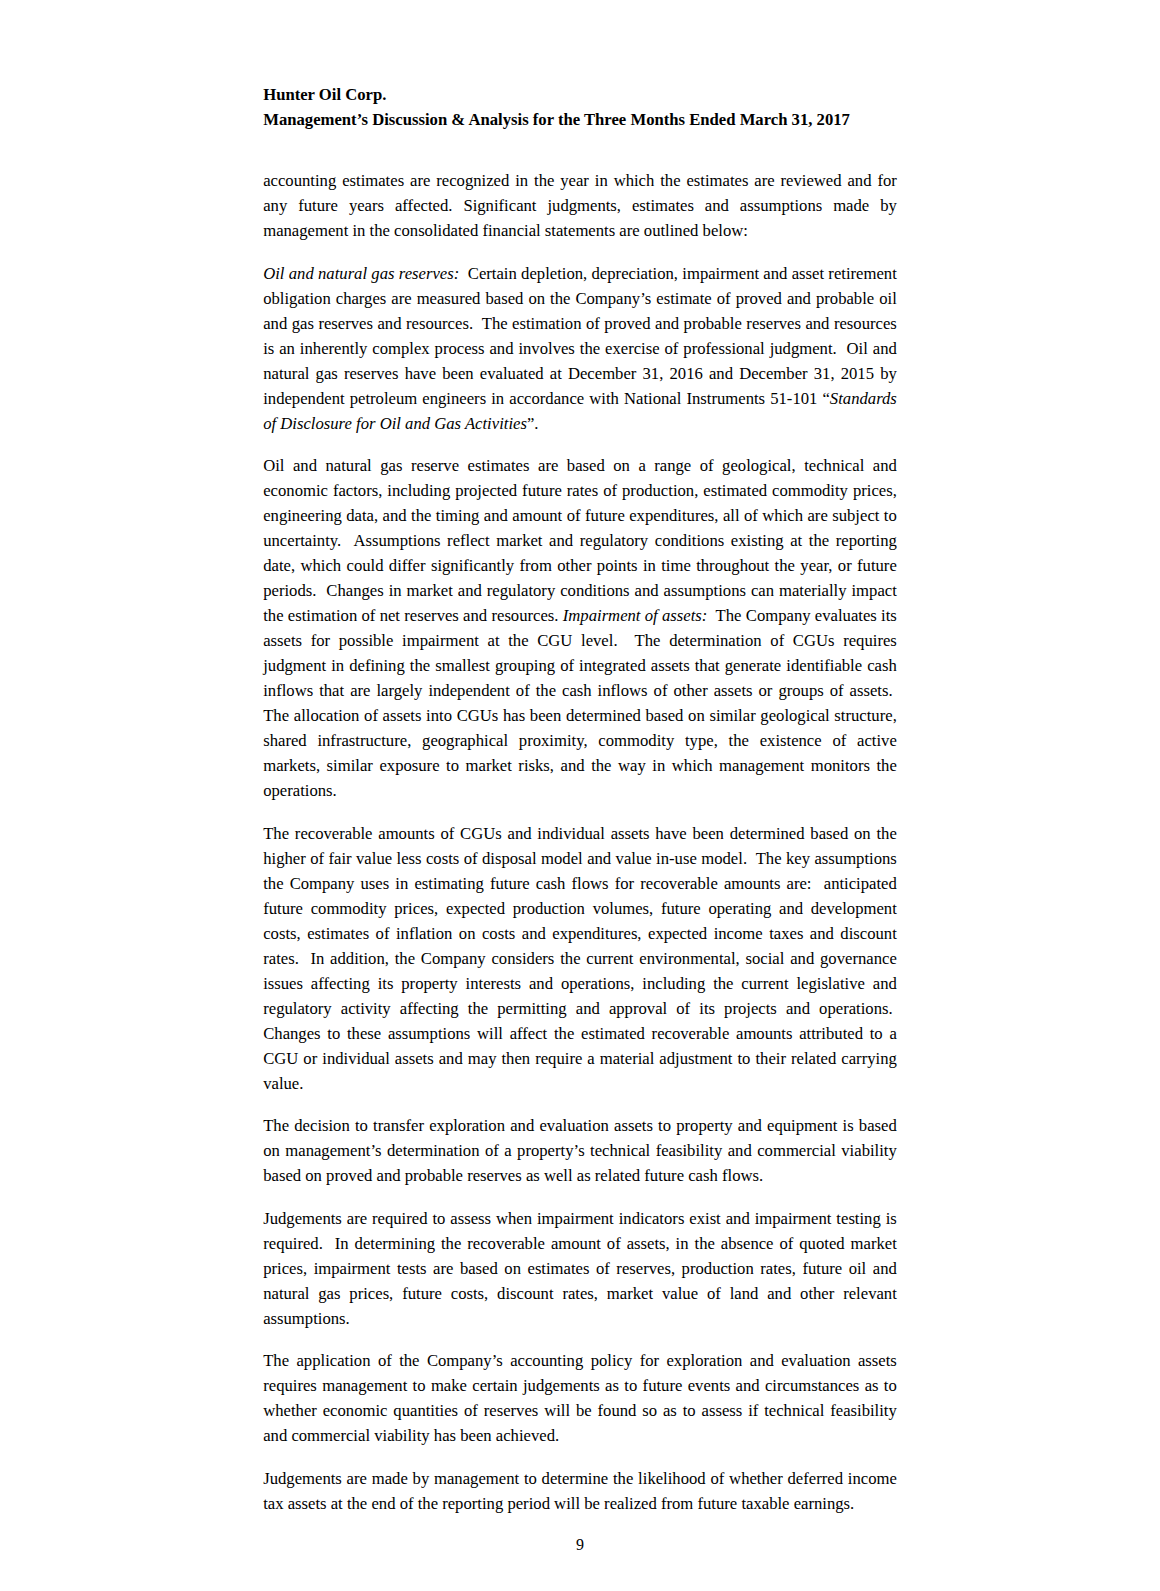Hunter Oil Corp.
Management’s Discussion & Analysis for the Three Months Ended March 31, 2017
accounting estimates are recognized in the year in which the estimates are reviewed and for any future years affected. Significant judgments, estimates and assumptions made by management in the consolidated financial statements are outlined below:
Oil and natural gas reserves: Certain depletion, depreciation, impairment and asset retirement obligation charges are measured based on the Company’s estimate of proved and probable oil and gas reserves and resources. The estimation of proved and probable reserves and resources is an inherently complex process and involves the exercise of professional judgment. Oil and natural gas reserves have been evaluated at December 31, 2016 and December 31, 2015 by independent petroleum engineers in accordance with National Instruments 51-101 “Standards of Disclosure for Oil and Gas Activities”.
Oil and natural gas reserve estimates are based on a range of geological, technical and economic factors, including projected future rates of production, estimated commodity prices, engineering data, and the timing and amount of future expenditures, all of which are subject to uncertainty. Assumptions reflect market and regulatory conditions existing at the reporting date, which could differ significantly from other points in time throughout the year, or future periods. Changes in market and regulatory conditions and assumptions can materially impact the estimation of net reserves and resources. Impairment of assets: The Company evaluates its assets for possible impairment at the CGU level. The determination of CGUs requires judgment in defining the smallest grouping of integrated assets that generate identifiable cash inflows that are largely independent of the cash inflows of other assets or groups of assets. The allocation of assets into CGUs has been determined based on similar geological structure, shared infrastructure, geographical proximity, commodity type, the existence of active markets, similar exposure to market risks, and the way in which management monitors the operations.
The recoverable amounts of CGUs and individual assets have been determined based on the higher of fair value less costs of disposal model and value in-use model. The key assumptions the Company uses in estimating future cash flows for recoverable amounts are: anticipated future commodity prices, expected production volumes, future operating and development costs, estimates of inflation on costs and expenditures, expected income taxes and discount rates. In addition, the Company considers the current environmental, social and governance issues affecting its property interests and operations, including the current legislative and regulatory activity affecting the permitting and approval of its projects and operations. Changes to these assumptions will affect the estimated recoverable amounts attributed to a CGU or individual assets and may then require a material adjustment to their related carrying value.
The decision to transfer exploration and evaluation assets to property and equipment is based on management’s determination of a property’s technical feasibility and commercial viability based on proved and probable reserves as well as related future cash flows.
Judgements are required to assess when impairment indicators exist and impairment testing is required. In determining the recoverable amount of assets, in the absence of quoted market prices, impairment tests are based on estimates of reserves, production rates, future oil and natural gas prices, future costs, discount rates, market value of land and other relevant assumptions.
The application of the Company’s accounting policy for exploration and evaluation assets requires management to make certain judgements as to future events and circumstances as to whether economic quantities of reserves will be found so as to assess if technical feasibility and commercial viability has been achieved.
Judgements are made by management to determine the likelihood of whether deferred income tax assets at the end of the reporting period will be realized from future taxable earnings.
9